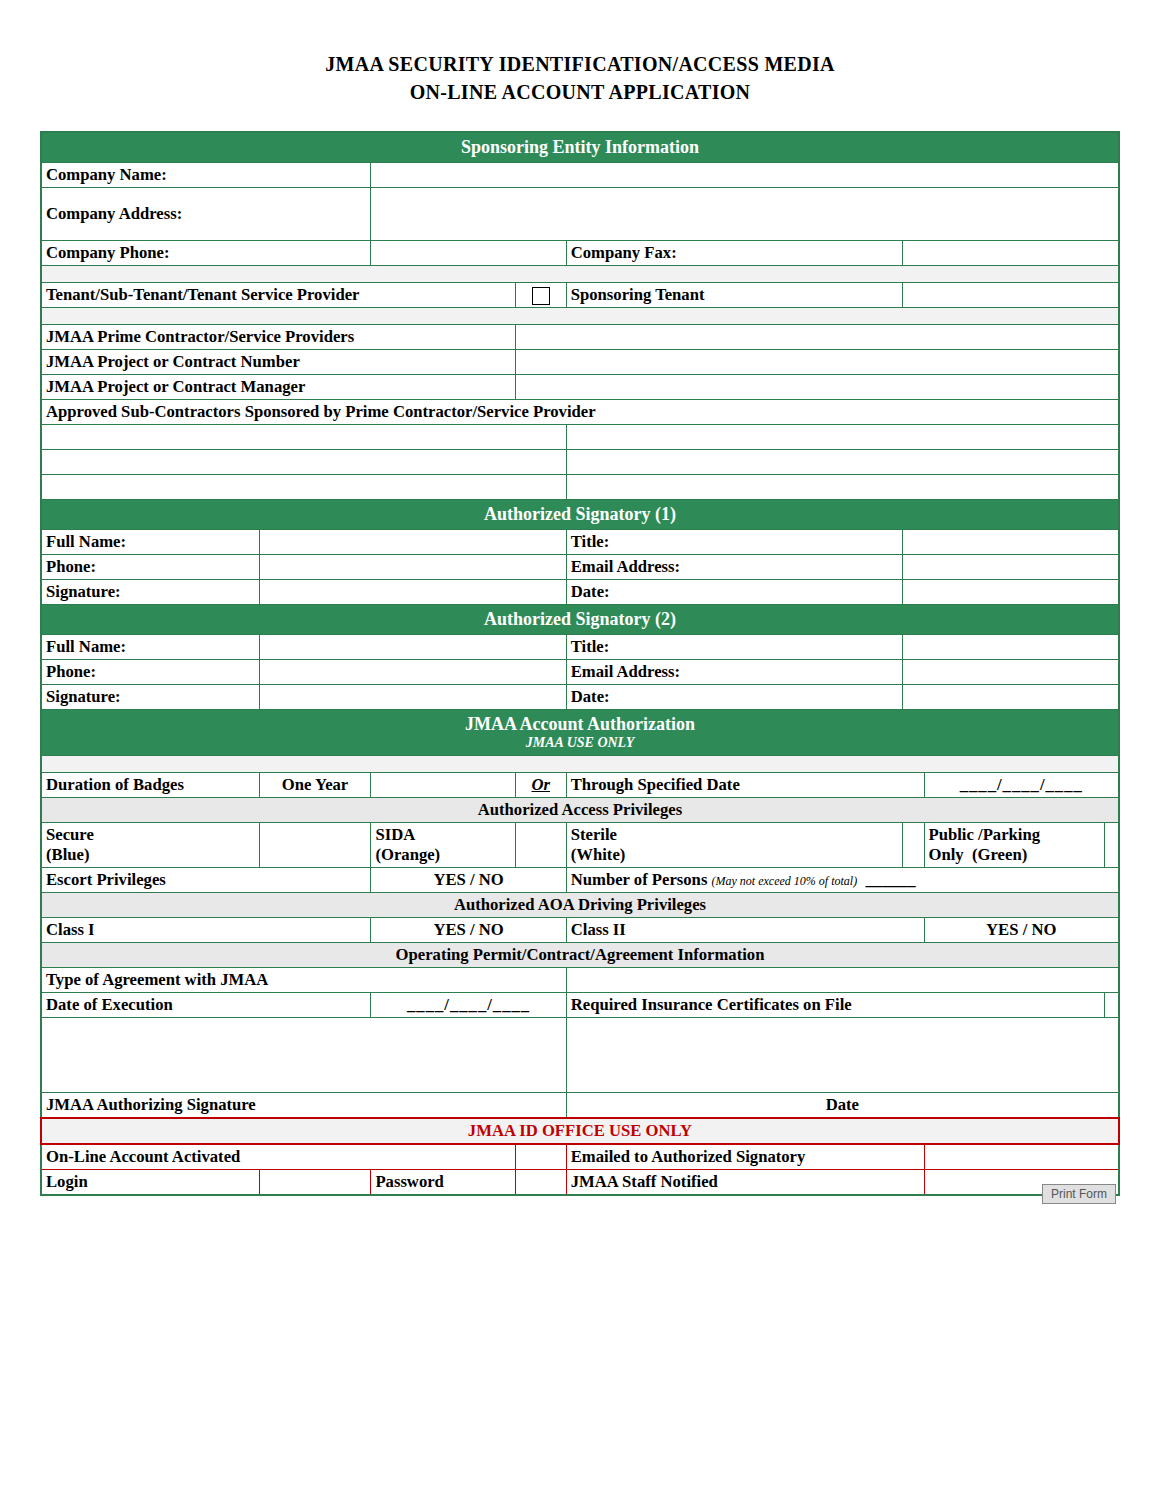JMAA SECURITY IDENTIFICATION/ACCESS MEDIA
ON-LINE ACCOUNT APPLICATION
| Sponsoring Entity Information |
| Company Name: | |
| Company Address: | |
| Company Phone: | | Company Fax: | |
| Tenant/Sub-Tenant/Tenant Service Provider | | Sponsoring Tenant | |
| JMAA Prime Contractor/Service Providers | |
| JMAA Project or Contract Number | |
| JMAA Project or Contract Manager | |
| Approved Sub-Contractors Sponsored by Prime Contractor/Service Provider |
| Authorized Signatory (1) |
| Full Name: | | Title: | |
| Phone: | | Email Address: | |
| Signature: | | Date: | |
| Authorized Signatory (2) |
| Full Name: | | Title: | |
| Phone: | | Email Address: | |
| Signature: | | Date: | |
| JMAA Account Authorization JMAA USE ONLY |
| Duration of Badges | One Year | | Or | Through Specified Date | ____/____/____ |
| Authorized Access Privileges |
| Secure (Blue) | | SIDA (Orange) | | Sterile (White) | | Public /Parking Only (Green) | |
| Escort Privileges | YES / NO | Number of Persons (May not exceed 10% of total) ______ |
| Authorized AOA Driving Privileges |
| Class I | YES / NO | Class II | YES / NO |
| Operating Permit/Contract/Agreement Information |
| Type of Agreement with JMAA | |
| Date of Execution | ____/____/____ | Required Insurance Certificates on File | |
| JMAA Authorizing Signature | Date |
| JMAA ID OFFICE USE ONLY |
| On-Line Account Activated | | Emailed to Authorized Signatory | |
| Login | | Password | | JMAA Staff Notified | |
Print Form